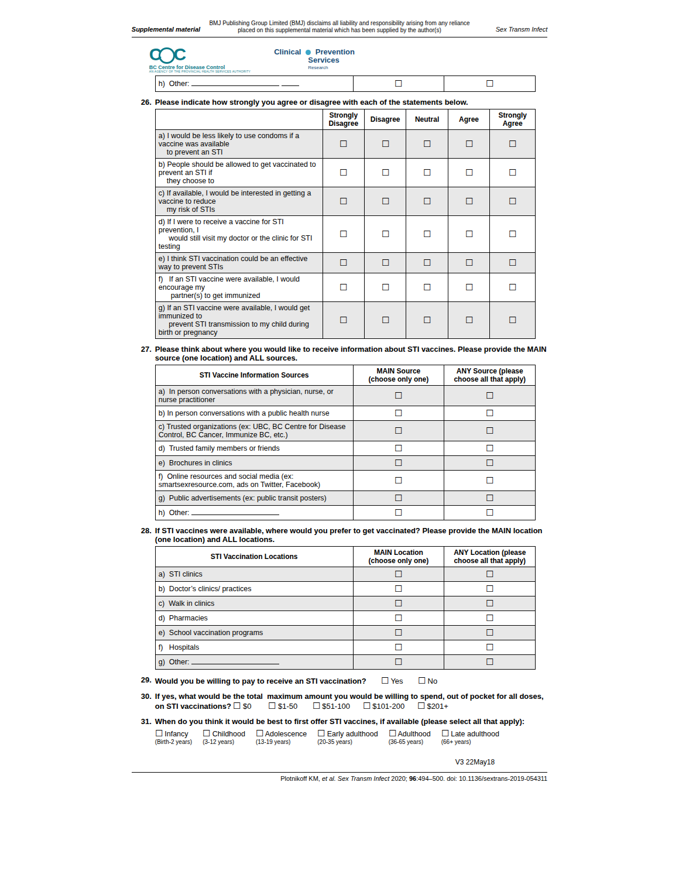Supplemental material
BMJ Publishing Group Limited (BMJ) disclaims all liability and responsibility arising from any reliance
placed on this supplemental material which has been supplied by the author(s)
Sex Transm Infect
C C
BC Centre for Disease Control
AN AGENCY OF THE PROVINCIAL HEALTH SERVICES AUTHORITY
Clinical Prevention
Services
Research
| h) Other: | | |
26.
Please indicate how strongly you agree or disagree with each of the statements below.
| | Strongly Disagree | Disagree | Neutral | Agree | Strongly Agree |
| --- | --- | --- | --- | --- | --- |
| a) I would be less likely to use condoms if a vaccine was available to prevent an STI | | | | | |
| b) People should be allowed to get vaccinated to prevent an STI if they choose to | | | | | |
| c) If available, I would be interested in getting a vaccine to reduce my risk of STIs | | | | | |
| d) If I were to receive a vaccine for STI prevention, I would still visit my doctor or the clinic for STI testing | | | | | |
| e) I think STI vaccination could be an effective way to prevent STIs | | | | | |
| f) If an STI vaccine were available, I would encourage my partner(s) to get immunized | | | | | |
| g) If an STI vaccine were available, I would get immunized to prevent STI transmission to my child during birth or pregnancy | | | | | |
27.
Please think about where you would like to receive information about STI vaccines. Please provide the MAIN source (one location) and ALL sources.
| STI Vaccine Information Sources | MAIN Source (choose only one) | ANY Source (please choose all that apply) |
| --- | --- | --- |
| a) In person conversations with a physician, nurse, or nurse practitioner | | |
| b) In person conversations with a public health nurse | | |
| c) Trusted organizations (ex: UBC, BC Centre for Disease Control, BC Cancer, Immunize BC, etc.) | | |
| d) Trusted family members or friends | | |
| e) Brochures in clinics | | |
| f) Online resources and social media (ex: smartsexresource.com, ads on Twitter, Facebook) | | |
| g) Public advertisements (ex: public transit posters) | | |
| h) Other: | | |
28.
If STI vaccines were available, where would you prefer to get vaccinated? Please provide the MAIN location (one location) and ALL locations.
| STI Vaccination Locations | MAIN Location (choose only one) | ANY Location (please choose all that apply) |
| --- | --- | --- |
| a) STI clinics | | |
| b) Doctor’s clinics/ practices | | |
| c) Walk in clinics | | |
| d) Pharmacies | | |
| e) School vaccination programs | | |
| f) Hospitals | | |
| g) Other: | | |
29.
Would you be willing to pay to receive an STI vaccination? Yes No
30.
If yes, what would be the total maximum amount you would be willing to spend, out of pocket for all doses, on STI vaccinations? $0 $1-50 $51-100 $101-200 $201+
31.
When do you think it would be best to first offer STI vaccines, if available (please select all that apply):
Infancy
(Birth-2 years)
Childhood
(3-12 years)
Adolescence
(13-19 years)
Early adulthood
(20-35 years)
Adulthood
(36-65 years)
Late adulthood
(66+ years)
V3 22May18
Plotnikoff KM, et al. Sex Transm Infect 2020; 96:494–500. doi: 10.1136/sextrans-2019-054311